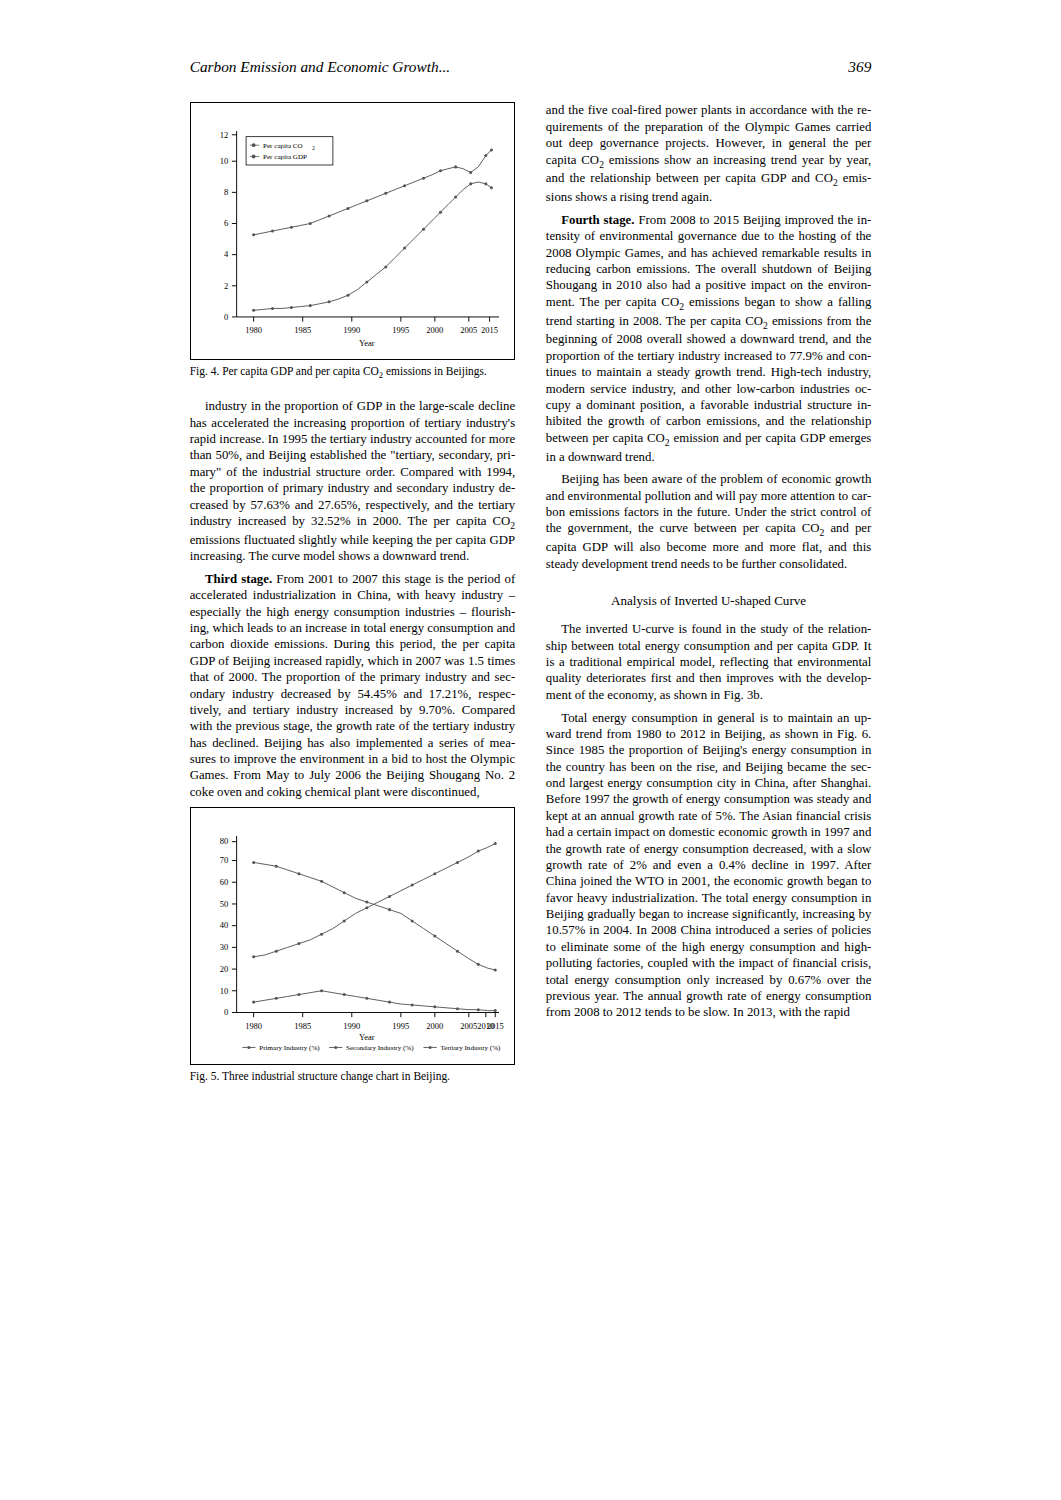Carbon Emission and Economic Growth...
369
0 2 4 6 8 10 12 1980 1985 1990 1995 2000 2005 2015 Year Per capita CO 2 Per capita GDP
Fig. 4. Per capita GDP and per capita CO2 emissions in Beijings.
industry in the proportion of GDP in the large-scale decline has accelerated the increasing proportion of tertiary industry's rapid increase. In 1995 the tertiary industry accounted for more than 50%, and Beijing established the "tertiary, secondary, primary" of the industrial structure order. Compared with 1994, the proportion of primary industry and secondary industry decreased by 57.63% and 27.65%, respectively, and the tertiary industry increased by 32.52% in 2000. The per capita CO2 emissions fluctuated slightly while keeping the per capita GDP increasing. The curve model shows a downward trend.
Third stage. From 2001 to 2007 this stage is the period of accelerated industrialization in China, with heavy industry – especially the high energy consumption industries – flourishing, which leads to an increase in total energy consumption and carbon dioxide emissions. During this period, the per capita GDP of Beijing increased rapidly, which in 2007 was 1.5 times that of 2000. The proportion of the primary industry and secondary industry decreased by 54.45% and 17.21%, respectively, and tertiary industry increased by 9.70%. Compared with the previous stage, the growth rate of the tertiary industry has declined. Beijing has also implemented a series of measures to improve the environment in a bid to host the Olympic Games. From May to July 2006 the Beijing Shougang No. 2 coke oven and coking chemical plant were discontinued,
0 10 20 30 40 50 60 70 80 1980 1985 1990 1995 2000 2005 2010 2015 Year Primary Industry (%) Secondary Industry (%) Tertiary Industry (%)
Fig. 5. Three industrial structure change chart in Beijing.
and the five coal-fired power plants in accordance with the requirements of the preparation of the Olympic Games carried out deep governance projects. However, in general the per capita CO2 emissions show an increasing trend year by year, and the relationship between per capita GDP and CO2 emissions shows a rising trend again.
Fourth stage. From 2008 to 2015 Beijing improved the intensity of environmental governance due to the hosting of the 2008 Olympic Games, and has achieved remarkable results in reducing carbon emissions. The overall shutdown of Beijing Shougang in 2010 also had a positive impact on the environment. The per capita CO2 emissions began to show a falling trend starting in 2008. The per capita CO2 emissions from the beginning of 2008 overall showed a downward trend, and the proportion of the tertiary industry increased to 77.9% and continues to maintain a steady growth trend. High-tech industry, modern service industry, and other low-carbon industries occupy a dominant position, a favorable industrial structure inhibited the growth of carbon emissions, and the relationship between per capita CO2 emission and per capita GDP emerges in a downward trend.
Beijing has been aware of the problem of economic growth and environmental pollution and will pay more attention to carbon emissions factors in the future. Under the strict control of the government, the curve between per capita CO2 and per capita GDP will also become more and more flat, and this steady development trend needs to be further consolidated.
Analysis of Inverted U-shaped Curve
The inverted U-curve is found in the study of the relationship between total energy consumption and per capita GDP. It is a traditional empirical model, reflecting that environmental quality deteriorates first and then improves with the development of the economy, as shown in Fig. 3b.
Total energy consumption in general is to maintain an upward trend from 1980 to 2012 in Beijing, as shown in Fig. 6. Since 1985 the proportion of Beijing's energy consumption in the country has been on the rise, and Beijing became the second largest energy consumption city in China, after Shanghai. Before 1997 the growth of energy consumption was steady and kept at an annual growth rate of 5%. The Asian financial crisis had a certain impact on domestic economic growth in 1997 and the growth rate of energy consumption decreased, with a slow growth rate of 2% and even a 0.4% decline in 1997. After China joined the WTO in 2001, the economic growth began to favor heavy industrialization. The total energy consumption in Beijing gradually began to increase significantly, increasing by 10.57% in 2004. In 2008 China introduced a series of policies to eliminate some of the high energy consumption and high-polluting factories, coupled with the impact of financial crisis, total energy consumption only increased by 0.67% over the previous year. The annual growth rate of energy consumption from 2008 to 2012 tends to be slow. In 2013, with the rapid